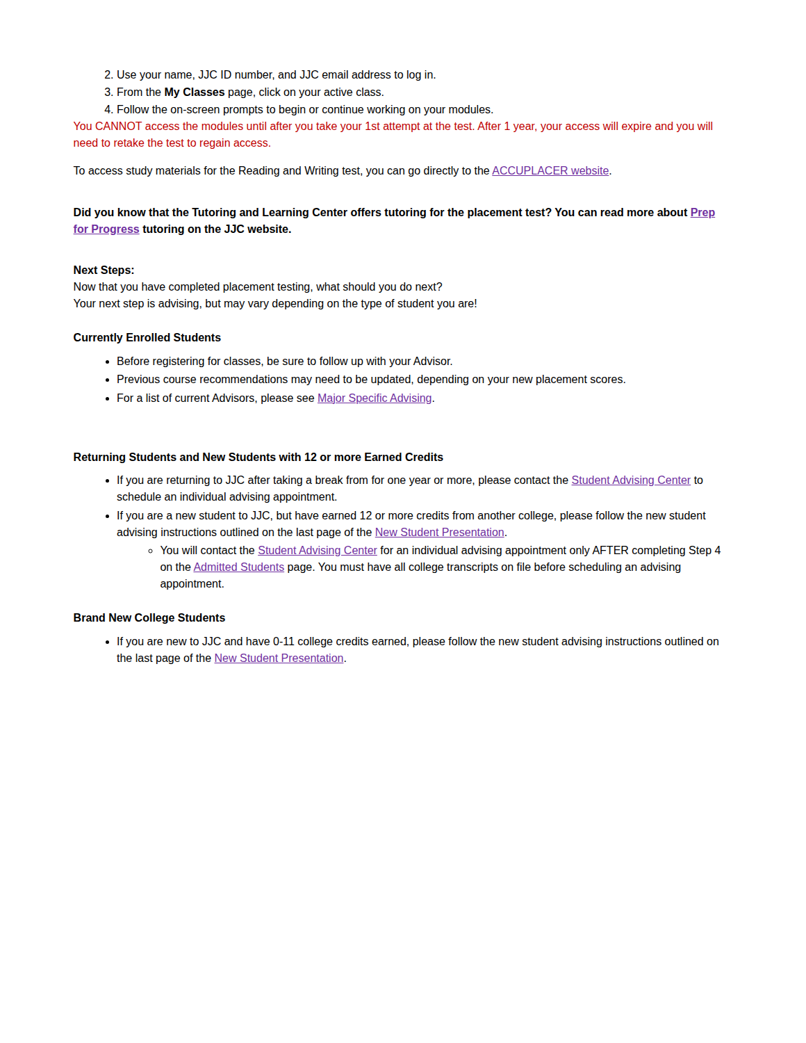Use your name, JJC ID number, and JJC email address to log in.
From the My Classes page, click on your active class.
Follow the on-screen prompts to begin or continue working on your modules.
You CANNOT access the modules until after you take your 1st attempt at the test. After 1 year, your access will expire and you will need to retake the test to regain access.
To access study materials for the Reading and Writing test, you can go directly to the ACCUPLACER website.
Did you know that the Tutoring and Learning Center offers tutoring for the placement test? You can read more about Prep for Progress tutoring on the JJC website.
Next Steps:
Now that you have completed placement testing, what should you do next?
Your next step is advising, but may vary depending on the type of student you are!
Currently Enrolled Students
Before registering for classes, be sure to follow up with your Advisor.
Previous course recommendations may need to be updated, depending on your new placement scores.
For a list of current Advisors, please see Major Specific Advising.
Returning Students and New Students with 12 or more Earned Credits
If you are returning to JJC after taking a break from for one year or more, please contact the Student Advising Center to schedule an individual advising appointment.
If you are a new student to JJC, but have earned 12 or more credits from another college, please follow the new student advising instructions outlined on the last page of the New Student Presentation.
You will contact the Student Advising Center for an individual advising appointment only AFTER completing Step 4 on the Admitted Students page. You must have all college transcripts on file before scheduling an advising appointment.
Brand New College Students
If you are new to JJC and have 0-11 college credits earned, please follow the new student advising instructions outlined on the last page of the New Student Presentation.